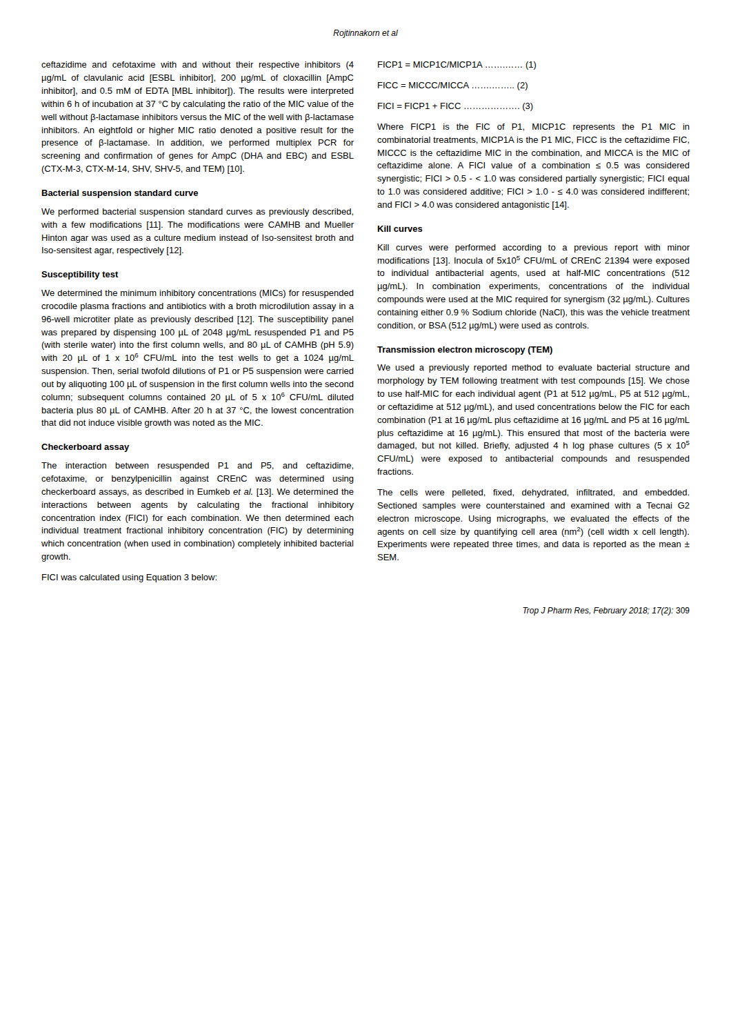Rojtinnakorn et al
ceftazidime and cefotaxime with and without their respective inhibitors (4 µg/mL of clavulanic acid [ESBL inhibitor], 200 µg/mL of cloxacillin [AmpC inhibitor], and 0.5 mM of EDTA [MBL inhibitor]). The results were interpreted within 6 h of incubation at 37 °C by calculating the ratio of the MIC value of the well without β-lactamase inhibitors versus the MIC of the well with β-lactamase inhibitors. An eightfold or higher MIC ratio denoted a positive result for the presence of β-lactamase. In addition, we performed multiplex PCR for screening and confirmation of genes for AmpC (DHA and EBC) and ESBL (CTX-M-3, CTX-M-14, SHV, SHV-5, and TEM) [10].
Bacterial suspension standard curve
We performed bacterial suspension standard curves as previously described, with a few modifications [11]. The modifications were CAMHB and Mueller Hinton agar was used as a culture medium instead of Iso-sensitest broth and Iso-sensitest agar, respectively [12].
Susceptibility test
We determined the minimum inhibitory concentrations (MICs) for resuspended crocodile plasma fractions and antibiotics with a broth microdilution assay in a 96-well microtiter plate as previously described [12]. The susceptibility panel was prepared by dispensing 100 µL of 2048 µg/mL resuspended P1 and P5 (with sterile water) into the first column wells, and 80 µL of CAMHB (pH 5.9) with 20 µL of 1 x 106 CFU/mL into the test wells to get a 1024 µg/mL suspension. Then, serial twofold dilutions of P1 or P5 suspension were carried out by aliquoting 100 µL of suspension in the first column wells into the second column; subsequent columns contained 20 µL of 5 x 106 CFU/mL diluted bacteria plus 80 µL of CAMHB. After 20 h at 37 °C, the lowest concentration that did not induce visible growth was noted as the MIC.
Checkerboard assay
The interaction between resuspended P1 and P5, and ceftazidime, cefotaxime, or benzylpenicillin against CREnC was determined using checkerboard assays, as described in Eumkeb et al. [13]. We determined the interactions between agents by calculating the fractional inhibitory concentration index (FICI) for each combination. We then determined each individual treatment fractional inhibitory concentration (FIC) by determining which concentration (when used in combination) completely inhibited bacterial growth.
FICI was calculated using Equation 3 below:
FICP1 = MICP1C/MICP1A …….…… (1)
FICC = MICCC/MICCA …….…….. (2)
FICI = FICP1 + FICC ………………. (3)
Where FICP1 is the FIC of P1, MICP1C represents the P1 MIC in combinatorial treatments, MICP1A is the P1 MIC, FICC is the ceftazidime FIC, MICCC is the ceftazidime MIC in the combination, and MICCA is the MIC of ceftazidime alone. A FICI value of a combination ≤ 0.5 was considered synergistic; FICI > 0.5 - < 1.0 was considered partially synergistic; FICI equal to 1.0 was considered additive; FICI > 1.0 - ≤ 4.0 was considered indifferent; and FICI > 4.0 was considered antagonistic [14].
Kill curves
Kill curves were performed according to a previous report with minor modifications [13]. Inocula of 5x105 CFU/mL of CREnC 21394 were exposed to individual antibacterial agents, used at half-MIC concentrations (512 µg/mL). In combination experiments, concentrations of the individual compounds were used at the MIC required for synergism (32 µg/mL). Cultures containing either 0.9 % Sodium chloride (NaCl), this was the vehicle treatment condition, or BSA (512 µg/mL) were used as controls.
Transmission electron microscopy (TEM)
We used a previously reported method to evaluate bacterial structure and morphology by TEM following treatment with test compounds [15]. We chose to use half-MIC for each individual agent (P1 at 512 µg/mL, P5 at 512 µg/mL, or ceftazidime at 512 µg/mL), and used concentrations below the FIC for each combination (P1 at 16 µg/mL plus ceftazidime at 16 µg/mL and P5 at 16 µg/mL plus ceftazidime at 16 µg/mL). This ensured that most of the bacteria were damaged, but not killed. Briefly, adjusted 4 h log phase cultures (5 x 105 CFU/mL) were exposed to antibacterial compounds and resuspended fractions.
The cells were pelleted, fixed, dehydrated, infiltrated, and embedded. Sectioned samples were counterstained and examined with a Tecnai G2 electron microscope. Using micrographs, we evaluated the effects of the agents on cell size by quantifying cell area (nm2) (cell width x cell length). Experiments were repeated three times, and data is reported as the mean ± SEM.
Trop J Pharm Res, February 2018; 17(2): 309